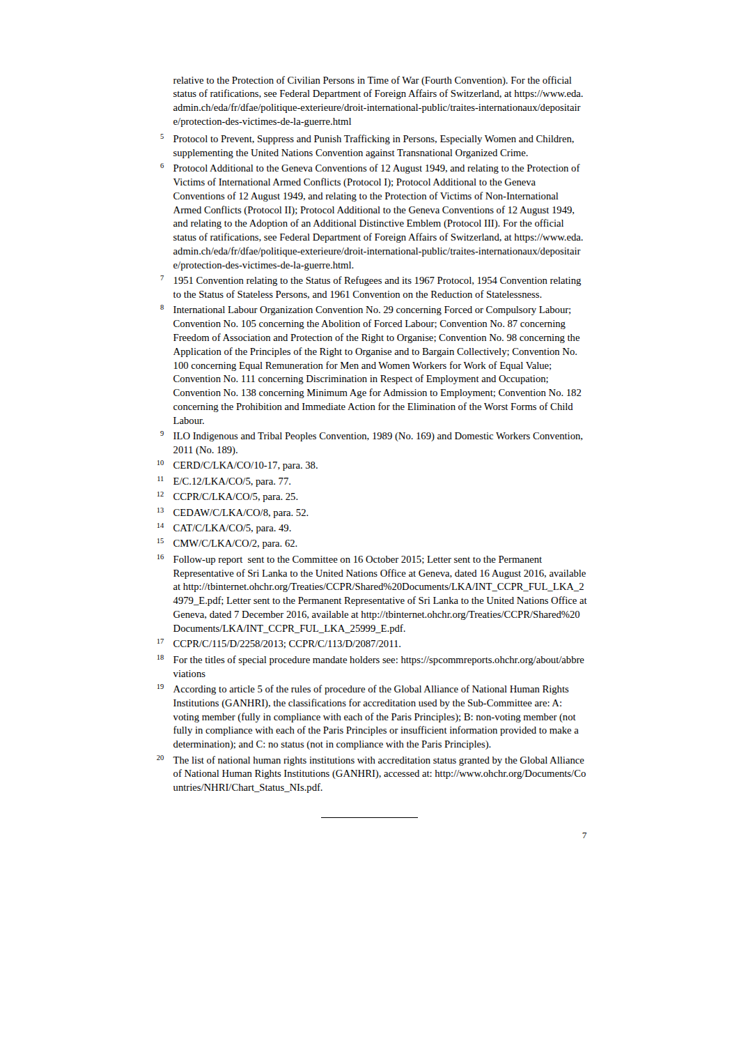relative to the Protection of Civilian Persons in Time of War (Fourth Convention). For the official status of ratifications, see Federal Department of Foreign Affairs of Switzerland, at https://www.eda.admin.ch/eda/fr/dfae/politique-exterieure/droit-international-public/traites-internationaux/depositaire/protection-des-victimes-de-la-guerre.html
5 Protocol to Prevent, Suppress and Punish Trafficking in Persons, Especially Women and Children, supplementing the United Nations Convention against Transnational Organized Crime.
6 Protocol Additional to the Geneva Conventions of 12 August 1949, and relating to the Protection of Victims of International Armed Conflicts (Protocol I); Protocol Additional to the Geneva Conventions of 12 August 1949, and relating to the Protection of Victims of Non-International Armed Conflicts (Protocol II); Protocol Additional to the Geneva Conventions of 12 August 1949, and relating to the Adoption of an Additional Distinctive Emblem (Protocol III). For the official status of ratifications, see Federal Department of Foreign Affairs of Switzerland, at https://www.eda.admin.ch/eda/fr/dfae/politique-exterieure/droit-international-public/traites-internationaux/depositaire/protection-des-victimes-de-la-guerre.html.
71951 Convention relating to the Status of Refugees and its 1967 Protocol, 1954 Convention relating to the Status of Stateless Persons, and 1961 Convention on the Reduction of Statelessness.
8 International Labour Organization Convention No. 29 concerning Forced or Compulsory Labour; Convention No. 105 concerning the Abolition of Forced Labour; Convention No. 87 concerning Freedom of Association and Protection of the Right to Organise; Convention No. 98 concerning the Application of the Principles of the Right to Organise and to Bargain Collectively; Convention No. 100 concerning Equal Remuneration for Men and Women Workers for Work of Equal Value; Convention No. 111 concerning Discrimination in Respect of Employment and Occupation; Convention No. 138 concerning Minimum Age for Admission to Employment; Convention No. 182 concerning the Prohibition and Immediate Action for the Elimination of the Worst Forms of Child Labour.
9 ILO Indigenous and Tribal Peoples Convention, 1989 (No. 169) and Domestic Workers Convention, 2011 (No. 189).
10 CERD/C/LKA/CO/10-17, para. 38.
11 E/C.12/LKA/CO/5, para. 77.
12 CCPR/C/LKA/CO/5, para. 25.
13 CEDAW/C/LKA/CO/8, para. 52.
14 CAT/C/LKA/CO/5, para. 49.
15 CMW/C/LKA/CO/2, para. 62.
16 Follow-up report sent to the Committee on 16 October 2015; Letter sent to the Permanent Representative of Sri Lanka to the United Nations Office at Geneva, dated 16 August 2016, available at http://tbinternet.ohchr.org/Treaties/CCPR/Shared%20Documents/LKA/INT_CCPR_FUL_LKA_24979_E.pdf; Letter sent to the Permanent Representative of Sri Lanka to the United Nations Office at Geneva, dated 7 December 2016, available at http://tbinternet.ohchr.org/Treaties/CCPR/Shared%20Documents/LKA/INT_CCPR_FUL_LKA_25999_E.pdf.
17 CCPR/C/115/D/2258/2013; CCPR/C/113/D/2087/2011.
18 For the titles of special procedure mandate holders see: https://spcommreports.ohchr.org/about/abbreviations
19 According to article 5 of the rules of procedure of the Global Alliance of National Human Rights Institutions (GANHRI), the classifications for accreditation used by the Sub-Committee are: A: voting member (fully in compliance with each of the Paris Principles); B: non-voting member (not fully in compliance with each of the Paris Principles or insufficient information provided to make a determination); and C: no status (not in compliance with the Paris Principles).
20 The list of national human rights institutions with accreditation status granted by the Global Alliance of National Human Rights Institutions (GANHRI), accessed at: http://www.ohchr.org/Documents/Countries/NHRI/Chart_Status_NIs.pdf.
7